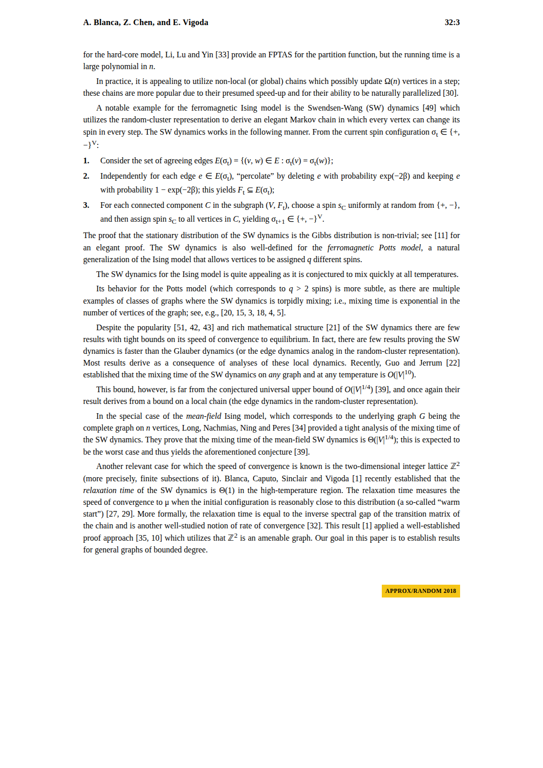A. Blanca, Z. Chen, and E. Vigoda 32:3
for the hard-core model, Li, Lu and Yin [33] provide an FPTAS for the partition function, but the running time is a large polynomial in n.
In practice, it is appealing to utilize non-local (or global) chains which possibly update Ω(n) vertices in a step; these chains are more popular due to their presumed speed-up and for their ability to be naturally parallelized [30].
A notable example for the ferromagnetic Ising model is the Swendsen-Wang (SW) dynamics [49] which utilizes the random-cluster representation to derive an elegant Markov chain in which every vertex can change its spin in every step. The SW dynamics works in the following manner. From the current spin configuration σt ∈ {+, −}V:
Consider the set of agreeing edges E(σt) = {(v, w) ∈ E : σt(v) = σt(w)};
Independently for each edge e ∈ E(σt), “percolate” by deleting e with probability exp(−2β) and keeping e with probability 1 − exp(−2β); this yields Ft ⊆ E(σt);
For each connected component C in the subgraph (V, Ft), choose a spin sC uniformly at random from {+, −}, and then assign spin sC to all vertices in C, yielding σt+1 ∈ {+, −}V.
The proof that the stationary distribution of the SW dynamics is the Gibbs distribution is non-trivial; see [11] for an elegant proof. The SW dynamics is also well-defined for the ferromagnetic Potts model, a natural generalization of the Ising model that allows vertices to be assigned q different spins.
The SW dynamics for the Ising model is quite appealing as it is conjectured to mix quickly at all temperatures.
Its behavior for the Potts model (which corresponds to q > 2 spins) is more subtle, as there are multiple examples of classes of graphs where the SW dynamics is torpidly mixing; i.e., mixing time is exponential in the number of vertices of the graph; see, e.g., [20, 15, 3, 18, 4, 5].
Despite the popularity [51, 42, 43] and rich mathematical structure [21] of the SW dynamics there are few results with tight bounds on its speed of convergence to equilibrium. In fact, there are few results proving the SW dynamics is faster than the Glauber dynamics (or the edge dynamics analog in the random-cluster representation). Most results derive as a consequence of analyses of these local dynamics. Recently, Guo and Jerrum [22] established that the mixing time of the SW dynamics on any graph and at any temperature is O(|V|10).
This bound, however, is far from the conjectured universal upper bound of O(|V|1/4) [39], and once again their result derives from a bound on a local chain (the edge dynamics in the random-cluster representation).
In the special case of the mean-field Ising model, which corresponds to the underlying graph G being the complete graph on n vertices, Long, Nachmias, Ning and Peres [34] provided a tight analysis of the mixing time of the SW dynamics. They prove that the mixing time of the mean-field SW dynamics is Θ(|V|1/4); this is expected to be the worst case and thus yields the aforementioned conjecture [39].
Another relevant case for which the speed of convergence is known is the two-dimensional integer lattice ℤ2 (more precisely, finite subsections of it). Blanca, Caputo, Sinclair and Vigoda [1] recently established that the relaxation time of the SW dynamics is Θ(1) in the high-temperature region. The relaxation time measures the speed of convergence to μ when the initial configuration is reasonably close to this distribution (a so-called “warm start”) [27, 29]. More formally, the relaxation time is equal to the inverse spectral gap of the transition matrix of the chain and is another well-studied notion of rate of convergence [32]. This result [1] applied a well-established proof approach [35, 10] which utilizes that ℤ2 is an amenable graph. Our goal in this paper is to establish results for general graphs of bounded degree.
APPROX/RANDOM 2018